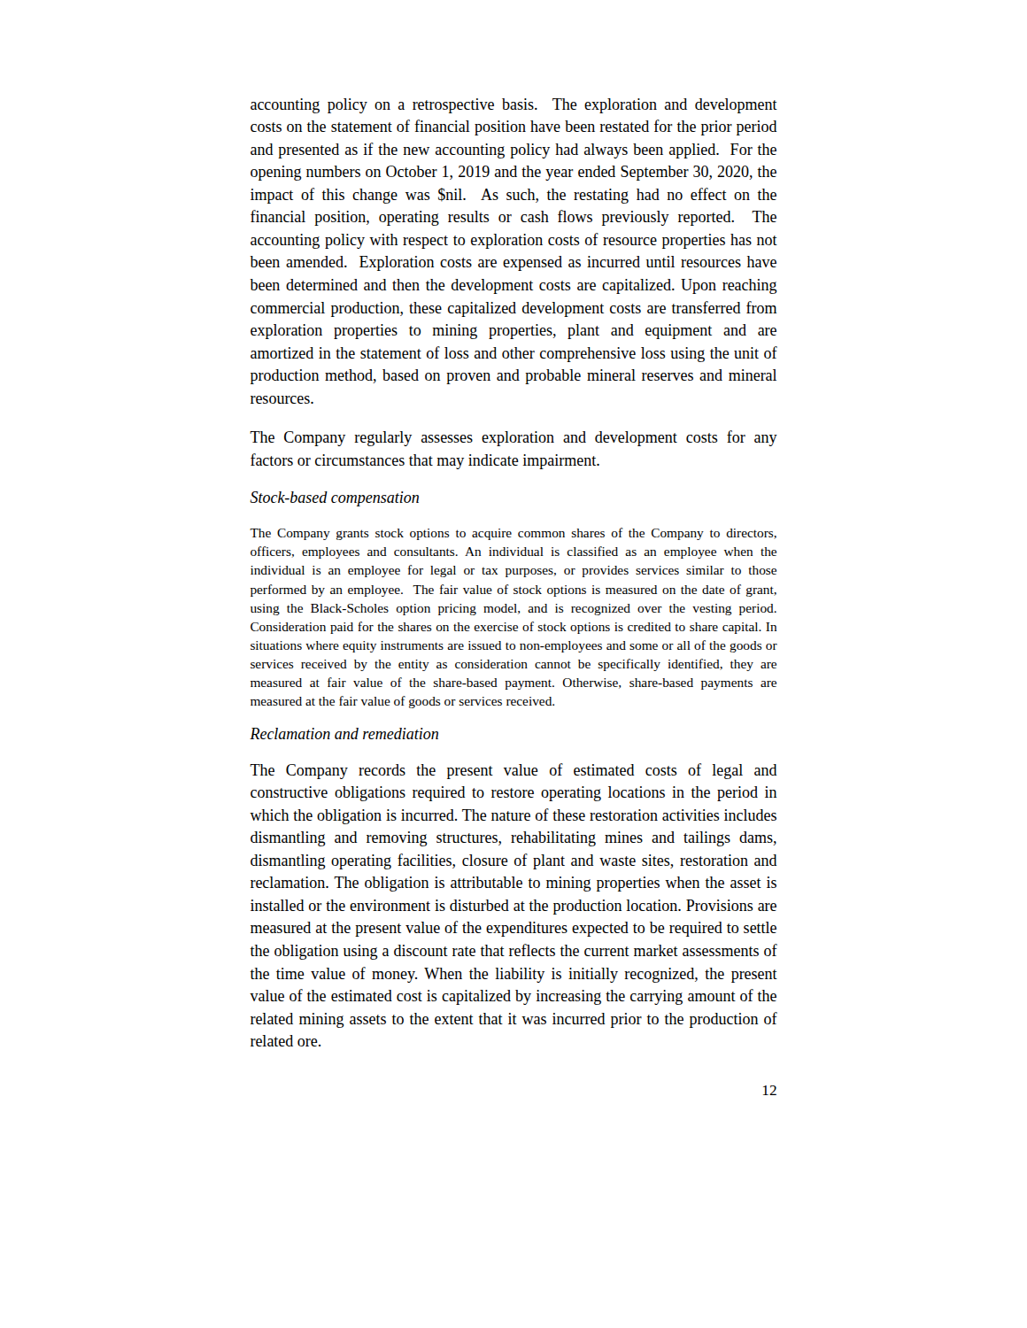accounting policy on a retrospective basis. The exploration and development costs on the statement of financial position have been restated for the prior period and presented as if the new accounting policy had always been applied. For the opening numbers on October 1, 2019 and the year ended September 30, 2020, the impact of this change was $nil. As such, the restating had no effect on the financial position, operating results or cash flows previously reported. The accounting policy with respect to exploration costs of resource properties has not been amended. Exploration costs are expensed as incurred until resources have been determined and then the development costs are capitalized. Upon reaching commercial production, these capitalized development costs are transferred from exploration properties to mining properties, plant and equipment and are amortized in the statement of loss and other comprehensive loss using the unit of production method, based on proven and probable mineral reserves and mineral resources.
The Company regularly assesses exploration and development costs for any factors or circumstances that may indicate impairment.
Stock-based compensation
The Company grants stock options to acquire common shares of the Company to directors, officers, employees and consultants. An individual is classified as an employee when the individual is an employee for legal or tax purposes, or provides services similar to those performed by an employee. The fair value of stock options is measured on the date of grant, using the Black-Scholes option pricing model, and is recognized over the vesting period. Consideration paid for the shares on the exercise of stock options is credited to share capital. In situations where equity instruments are issued to non-employees and some or all of the goods or services received by the entity as consideration cannot be specifically identified, they are measured at fair value of the share-based payment. Otherwise, share-based payments are measured at the fair value of goods or services received.
Reclamation and remediation
The Company records the present value of estimated costs of legal and constructive obligations required to restore operating locations in the period in which the obligation is incurred. The nature of these restoration activities includes dismantling and removing structures, rehabilitating mines and tailings dams, dismantling operating facilities, closure of plant and waste sites, restoration and reclamation. The obligation is attributable to mining properties when the asset is installed or the environment is disturbed at the production location. Provisions are measured at the present value of the expenditures expected to be required to settle the obligation using a discount rate that reflects the current market assessments of the time value of money. When the liability is initially recognized, the present value of the estimated cost is capitalized by increasing the carrying amount of the related mining assets to the extent that it was incurred prior to the production of related ore.
12